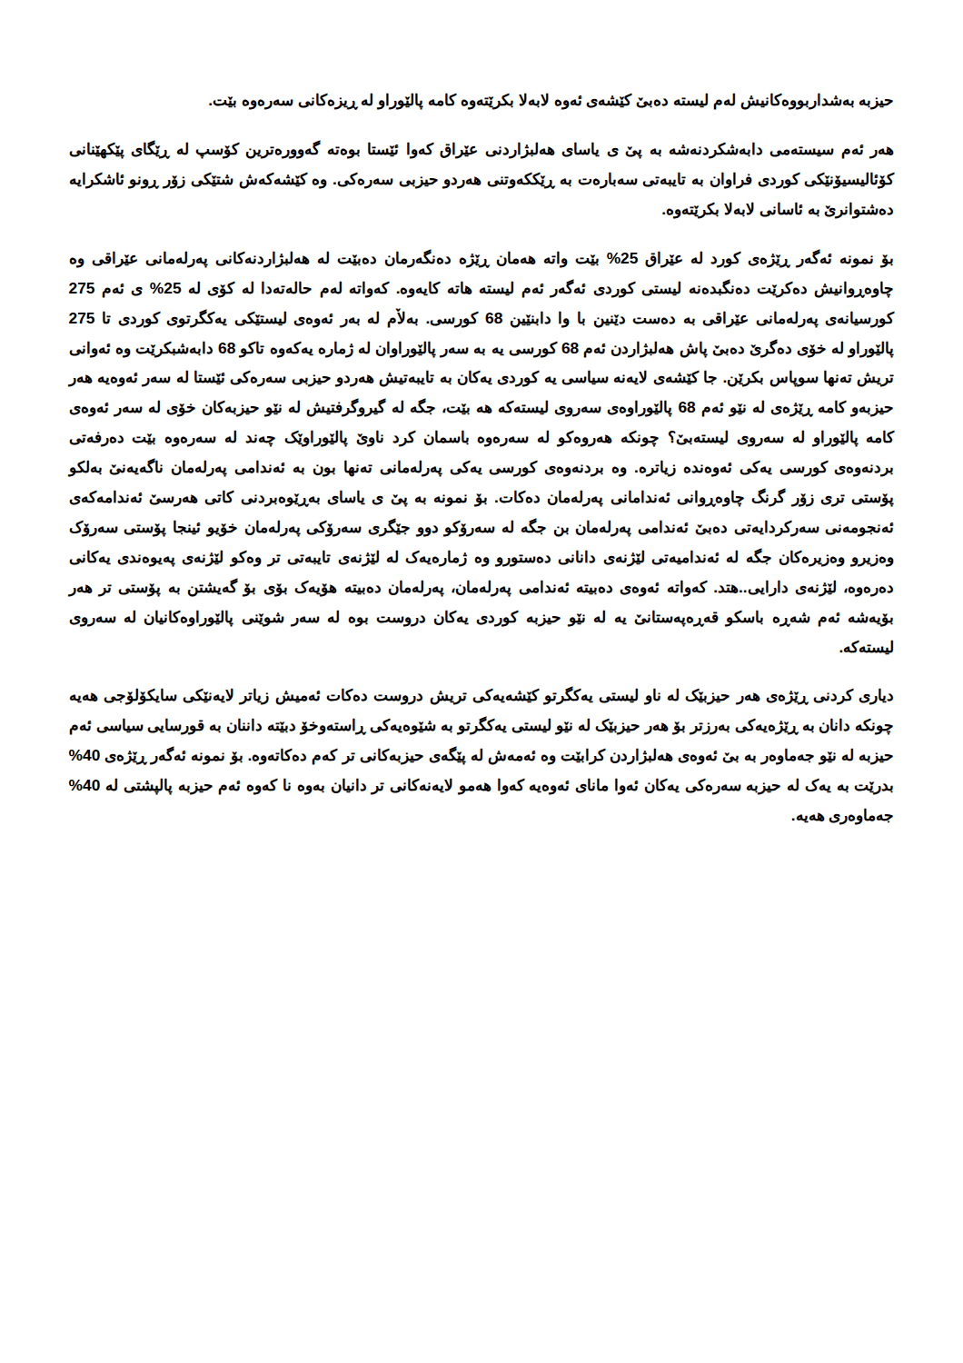حیزبە بەشداربووەکانیش لەم لیستە دەبیٚ کێشەی ئەوە لابەلا بکرێتەوە کامە پالێوراو لە ڕیزەکانی سەرەوە بێت.
هەر ئەم سیستەمی دابەشکردنەشە بە پیٚ ی یاسای هەلبژاردنی عێراق کەوا ئێستا بوەتە گەوورەترین کۆسپ لە ڕێگای پێکهێنانی کۆئالیسیۆنێکی کوردی فراوان بە تایبەتی سەبارەت بە ڕێککەوتنی هەردو حیزبی سەرەکی. وە کێشەکەش شتێکی زۆر ڕونو ئاشکرایە دەشتوانریٚ بە ئاسانی لابەلا بکرێتەوە.
بۆ نمونە ئەگەر ڕێژەی کورد لە عێراق 25% بێت واتە هەمان ڕێژە دەنگەرمان دەبێت لە هەلبژاردنەکانی پەرلەمانی عێراقی وە چاوەڕوانیش دەکرێت دەنگبدەنە لیستی کوردی ئەگەر ئەم لیستە هاتە کایەوە. کەواتە لەم حالەتەدا لە کۆی لە 25% ی ئەم 275 کورسیانەی پەرلەمانی عێراقی بە دەست دێنین با وا دابنێین 68 کورسی. بەلاٚم لە بەر ئەوەی لیستێکی یەکگرتوی کوردی تا 275 پالێوراو لە خۆی دەگریٚ دەبیٚ پاش هەلبژاردن ئەم 68 کورسی یە بە سەر پالێوراوان لە ژمارە یەکەوە تاکو 68 دابەشبکرێت وە ئەوانی تریش تەنها سوپاس بکرێن. جا کێشەی لایەنە سیاسی یە کوردی یەکان بە تایبەتیش هەردو حیزبی سەرەکی ئێستا لە سەر ئەوەیە هەر حیزبەو کامە ڕێژەی لە نێو ئەم 68 پالێوراوەی سەروی لیستەکە هە بێت، جگە لە گیروگرفتیش لە نێو حیزبەکان خۆی لە سەر ئەوەی کامە پالێوراو لە سەروی لیستەبیٚ؟ چونکە هەروەکو لە سەرەوە باسمان کرد ناویٚ پالێوراوێک چەند لە سەرەوە بێت دەرفەتی بردنەوەی کورسی یەکی ئەوەندە زیاترە. وە بردنەوەی کورسی یەکی پەرلەمانی تەنها بون بە ئەندامی پەرلەمان ناگەیەنیٚ بەلکو پۆستی تری زۆر گرنگ چاوەڕوانی ئەندامانی پەرلەمان دەکات. بۆ نمونە بە پیٚ ی یاسای بەڕێوەبردنی کاتی هەرسیٚ ئەندامەکەی ئەنجومەنی سەرکردایەتی دەبیٚ ئەندامی پەرلەمان بن جگە لە سەرۆکو دوو جێگری سەرۆکی پەرلەمان خۆیو ئینجا پۆستی سەرۆک وەزیرو وەزیرەکان جگە لە ئەندامیەتی لێژنەی دانانی دەستورو وە ژمارەیەک لە لێژنەی تایبەتی تر وەکو لێژنەی پەیوەندی یەکانی دەرەوە، لێژنەی دارایی..هتد. کەواتە ئەوەی دەبیتە ئەندامی پەرلەمان، پەرلەمان دەبیتە هۆیەک بۆی بۆ گەیشتن بە پۆستی تر هەر بۆیەشە ئەم شەڕە باسکو قەڕەپەستانیٚ یە لە نێو حیزبە کوردی یەکان دروست بوە لە سەر شوێنی پالێوراوەکانیان لە سەروی لیستەکە.
دیاری کردنی ڕێژەی هەر حیزبێک لە ناو لیستی یەکگرتو کێشەیەکی تریش دروست دەکات ئەمیش زیاتر لایەنێکی سایکۆلۆجی هەیە چونکە دانان بە ڕێژەیەکی بەرزتر بۆ هەر حیزبێک لە نێو لیستی یەکگرتو بە شێوەیەکی ڕاستەوخۆ دبێتە داننان بە قورسایی سیاسی ئەم حیزبە لە نێو جەماوەر بە بیٚ ئەوەی هەلبژاردن کرابێت وە ئەمەش لە پێگەی حیزبەکانی تر کەم دەکاتەوە. بۆ نمونە ئەگەر ڕێژەی 40% بدرێت بە یەک لە حیزبە سەرەکی یەکان ئەوا مانای ئەوەیە کەوا هەمو لایەنەکانی تر دانیان بەوە نا کەوە ئەم حیزبە پالپشتی لە 40% جەماوەری هەیە.